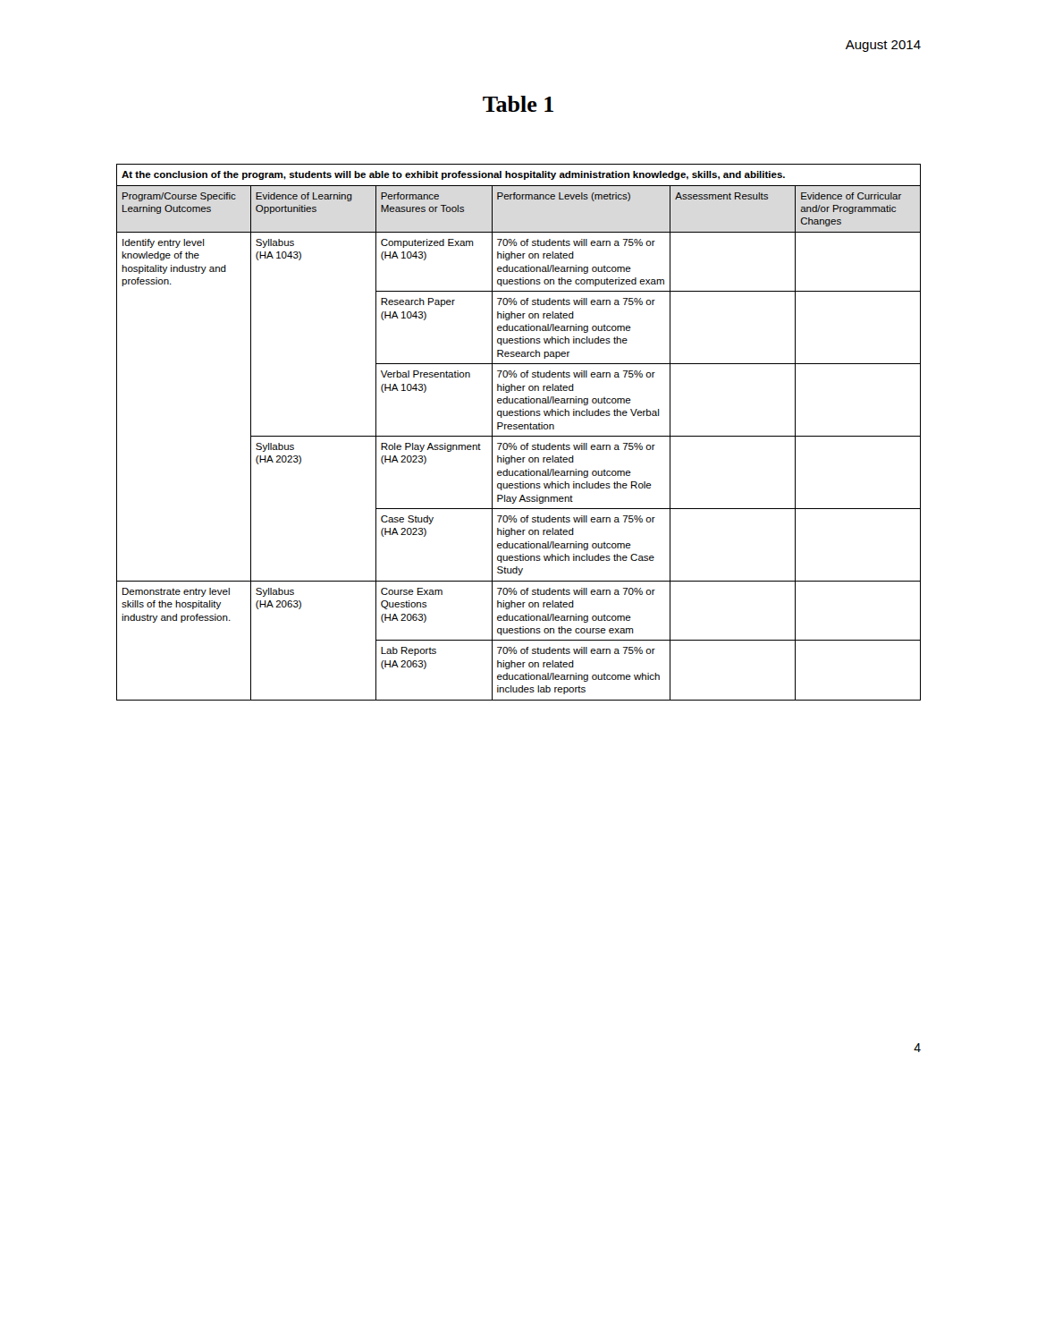August 2014
Table 1
| At the conclusion of the program, students will be able to exhibit professional hospitality administration knowledge, skills, and abilities. |
| Program/Course Specific Learning Outcomes | Evidence of Learning Opportunities | Performance Measures or Tools | Performance Levels (metrics) | Assessment Results | Evidence of Curricular and/or Programmatic Changes |
| Identify entry level knowledge of the hospitality industry and profession. | Syllabus (HA 1043) | Computerized Exam (HA 1043) | 70% of students will earn a 75% or higher on related educational/learning outcome questions on the computerized exam | | |
| Research Paper (HA 1043) | 70% of students will earn a 75% or higher on related educational/learning outcome questions which includes the Research paper | | |
| Verbal Presentation (HA 1043) | 70% of students will earn a 75% or higher on related educational/learning outcome questions which includes the Verbal Presentation | | |
| Syllabus (HA 2023) | Role Play Assignment (HA 2023) | 70% of students will earn a 75% or higher on related educational/learning outcome questions which includes the Role Play Assignment | | |
| Case Study (HA 2023) | 70% of students will earn a 75% or higher on related educational/learning outcome questions which includes the Case Study | | |
| Demonstrate entry level skills of the hospitality industry and profession. | Syllabus (HA 2063) | Course Exam Questions (HA 2063) | 70% of students will earn a 70% or higher on related educational/learning outcome questions on the course exam | | |
| Lab Reports (HA 2063) | 70% of students will earn a 75% or higher on related educational/learning outcome which includes lab reports | | |
4